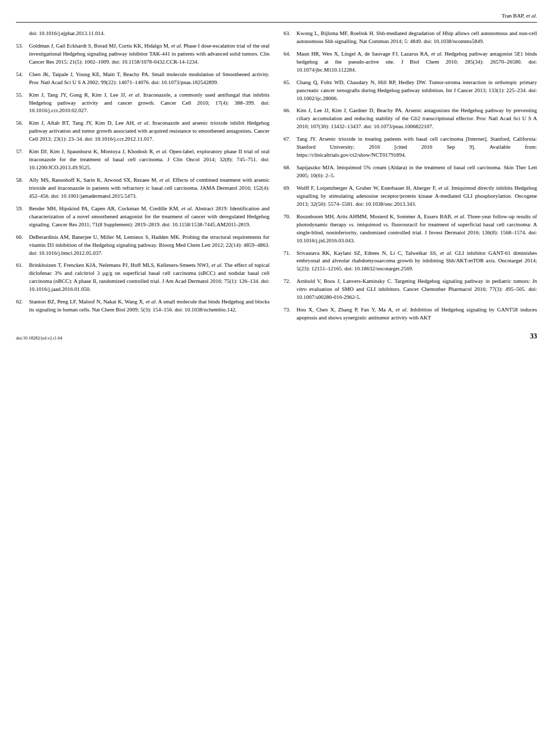Tran BAP, et al.
doi: 10.1016/j.ejphar.2013.11.014.
53. Goldman J, Gail Eckhardt S, Borad MJ, Curtis KK, Hidalgo M, et al. Phase I dose-escalation trial of the oral investigational Hedgehog signaling pathway inhibitor TAK-441 in patients with advanced solid tumors. Clin Cancer Res 2015; 21(5): 1002–1009. doi: 10.1158/1078-0432.CCR-14-1234.
54. Chen JK, Taipale J, Young KE, Maiti T, Beachy PA. Small molecule modulation of Smoothened activity. Proc Natl Acad Sci U S A 2002; 99(22): 14071–14076. doi: 10.1073/pnas.182542899.
55. Kim J, Tang JY, Gong R, Kim J, Lee JJ, et al. Itraconazole, a commonly used antifungal that inhibits Hedgehog pathway activity and cancer growth. Cancer Cell 2010; 17(4): 388–399. doi: 10.1016/j.ccr.2010.02.027.
56. Kim J, Aftab BT, Tang JY, Kim D, Lee AH, et al. Itraconazole and arsenic trioxide inhibit Hedgehog pathway activation and tumor growth associated with acquired resistance to smoothened antagonists. Cancer Cell 2013; 23(1): 23–34. doi: 10.1016/j.ccr.2012.11.017.
57. Kim DJ, Kim J, Spaunhurst K, Montoya J, Khodosh R, et al. Open-label, exploratory phase II trial of oral itraconazole for the treatment of basal cell carcinoma. J Clin Oncol 2014; 32(8): 745–751. doi: 10.1200/JCO.2013.49.9525.
58. Ally MS, Ransohoff K, Sarin K, Atwood SX, Rezaee M, et al. Effects of combined treatment with arsenic trioxide and itraconazole in patients with refractory ic basal cell carcinoma. JAMA Dermatol 2016; 152(4): 452–456. doi: 10.1001/jamadermatol.2015.5473.
59. Bender MH, Hipskind PA, Capen AR, Cockman M, Credille KM, et al. Abstract 2819: Identification and characterization of a novel smoothened antagonist for the treatment of cancer with deregulated Hedgehog signaling. Cancer Res 2011; 71(8 Supplement): 2819–2819. doi: 10.1158/1538-7445.AM2011-2819.
60. DeBerardinis AM, Banerjee U, Miller M, Lemieux S, Hadden MK. Probing the structural requirements for vitamin D3 inhibition of the Hedgehog signaling pathway. Bioorg Med Chem Lett 2012; 22(14): 4859–4863. doi: 10.1016/j.bmcl.2012.05.037.
61. Brinkhuizen T, Frencken KJA, Nelemans PJ, Hoff MLS, Kelleners-Smeets NWJ, et al. The effect of topical diclofenac 3% and calcitriol 3 μg/g on superficial basal cell carcinoma (sBCC) and nodular basal cell carcinoma (nBCC): A phase II, randomized controlled trial. J Am Acad Dermatol 2016; 75(1): 126–134. doi: 10.1016/j.jaad.2016.01.050.
62. Stanton BZ, Peng LF, Maloof N, Nakai K, Wang X, et al. A small molecule that binds Hedgehog and blocks its signaling in human cells. Nat Chem Biol 2009; 5(3): 154–156. doi: 10.1038/nchembio.142.
63. Kwong L, Bijlsma MF, Roelink H. Shh-mediated degradation of Hhip allows cell autonomous and non-cell autonomous Shh signalling. Nat Commun 2014; 5: 4849. doi: 10.1038/ncomms5849.
64. Maun HR, Wen X, Lingel A, de Sauvage FJ, Lazarus RA, et al. Hedgehog pathway antagonist 5E1 binds hedgehog at the pseudo-active site. J Biol Chem 2010; 285(34): 26570–26580. doi: 10.1074/jbc.M110.112284.
65. Chang Q, Foltz WD, Chaudary N, Hill RP, Hedley DW. Tumor-stroma interaction in orthotopic primary pancreatic cancer xenografts during Hedgehog pathway inhibition. Int J Cancer 2013; 133(1): 225–234. doi: 10.1002/ijc.28006.
66. Kim J, Lee JJ, Kim J, Gardner D, Beachy PA. Arsenic antagonizes the Hedgehog pathway by preventing ciliary accumulation and reducing stability of the Gli2 transcriptional effector. Proc Natl Acad Sci U S A 2010; 107(30): 13432–13437. doi: 10.1073/pnas.1006822107.
67. Tang JY. Arsenic trioxide in treating patients with basal cell carcinoma [Internet]. Stanford, California: Stanford University; 2016 [cited 2016 Sep 9]. Available from: https://clinicaltrials.gov/ct2/show/NCT01791894.
68. Sapijaszko MJA. Imiquimod 5% cream (Aldara) in the treatment of basal cell carcinoma. Skin Ther Lett 2005; 10(6): 2–5.
69. Wolff F, Loipetzberger A, Gruber W, Esterbauer H, Aberger F, et al. Imiquimod directly inhibits Hedgehog signalling by stimulating adenosine receptor/protein kinase A-mediated GLI phosphorylation. Oncogene 2013; 32(50): 5574–5581. doi: 10.1038/onc.2013.343.
70. Roozeboom MH, Arits AHMM, Mosterd K, Sommer A, Essers BAB, et al. Three-year follow-up results of photodynamic therapy vs. imiquimod vs. fluorouracil for treatment of superficial basal cell carcinoma: A single-blind, noninferiority, randomized controlled trial. J Invest Dermatol 2016; 136(8): 1568–1574. doi: 10.1016/j.jid.2016.03.043.
71. Srivastava RK, Kaylani SZ, Edrees N, Li C, Talwelkar SS, et al. GLI inhibitor GANT-61 diminishes embryonal and alveolar rhabdomyosarcoma growth by inhibiting Shh/AKT-mTOR axis. Oncotarget 2014; 5(23): 12151–12165. doi: 10.18632/oncotarget.2569.
72. Arnhold V, Boos J, Lanvers-Kaminsky C. Targeting Hedgehog signaling pathway in pediatric tumors: In vitro evaluation of SMO and GLI inhibitors. Cancer Chemother Pharmacol 2016; 77(3): 495–505. doi: 10.1007/s00280-016-2962-5.
73. Hou X, Chen X, Zhang P, Fan Y, Ma A, et al. Inhibition of Hedgehog signaling by GANT58 induces apoptosis and shows synergistic antitumor activity with AKT
doi:10.18282/jsd.v2.i1.64
33